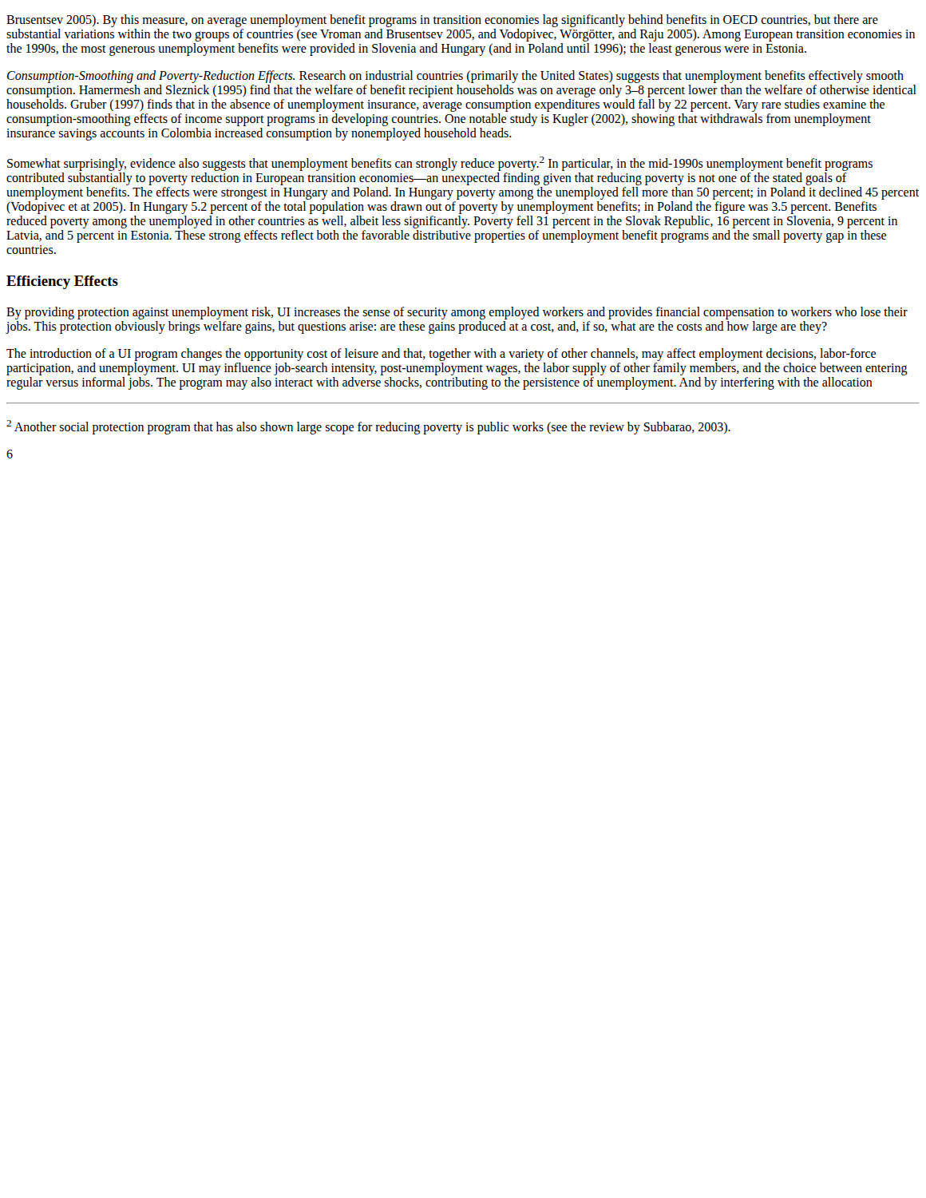Brusentsev 2005). By this measure, on average unemployment benefit programs in transition economies lag significantly behind benefits in OECD countries, but there are substantial variations within the two groups of countries (see Vroman and Brusentsev 2005, and Vodopivec, Wörgötter, and Raju 2005). Among European transition economies in the 1990s, the most generous unemployment benefits were provided in Slovenia and Hungary (and in Poland until 1996); the least generous were in Estonia.
Consumption-Smoothing and Poverty-Reduction Effects. Research on industrial countries (primarily the United States) suggests that unemployment benefits effectively smooth consumption. Hamermesh and Sleznick (1995) find that the welfare of benefit recipient households was on average only 3–8 percent lower than the welfare of otherwise identical households. Gruber (1997) finds that in the absence of unemployment insurance, average consumption expenditures would fall by 22 percent. Vary rare studies examine the consumption-smoothing effects of income support programs in developing countries. One notable study is Kugler (2002), showing that withdrawals from unemployment insurance savings accounts in Colombia increased consumption by nonemployed household heads.
Somewhat surprisingly, evidence also suggests that unemployment benefits can strongly reduce poverty.2 In particular, in the mid-1990s unemployment benefit programs contributed substantially to poverty reduction in European transition economies—an unexpected finding given that reducing poverty is not one of the stated goals of unemployment benefits. The effects were strongest in Hungary and Poland. In Hungary poverty among the unemployed fell more than 50 percent; in Poland it declined 45 percent (Vodopivec et at 2005). In Hungary 5.2 percent of the total population was drawn out of poverty by unemployment benefits; in Poland the figure was 3.5 percent. Benefits reduced poverty among the unemployed in other countries as well, albeit less significantly. Poverty fell 31 percent in the Slovak Republic, 16 percent in Slovenia, 9 percent in Latvia, and 5 percent in Estonia. These strong effects reflect both the favorable distributive properties of unemployment benefit programs and the small poverty gap in these countries.
Efficiency Effects
By providing protection against unemployment risk, UI increases the sense of security among employed workers and provides financial compensation to workers who lose their jobs. This protection obviously brings welfare gains, but questions arise: are these gains produced at a cost, and, if so, what are the costs and how large are they?
The introduction of a UI program changes the opportunity cost of leisure and that, together with a variety of other channels, may affect employment decisions, labor-force participation, and unemployment. UI may influence job-search intensity, post-unemployment wages, the labor supply of other family members, and the choice between entering regular versus informal jobs. The program may also interact with adverse shocks, contributing to the persistence of unemployment. And by interfering with the allocation
2 Another social protection program that has also shown large scope for reducing poverty is public works (see the review by Subbarao, 2003).
6